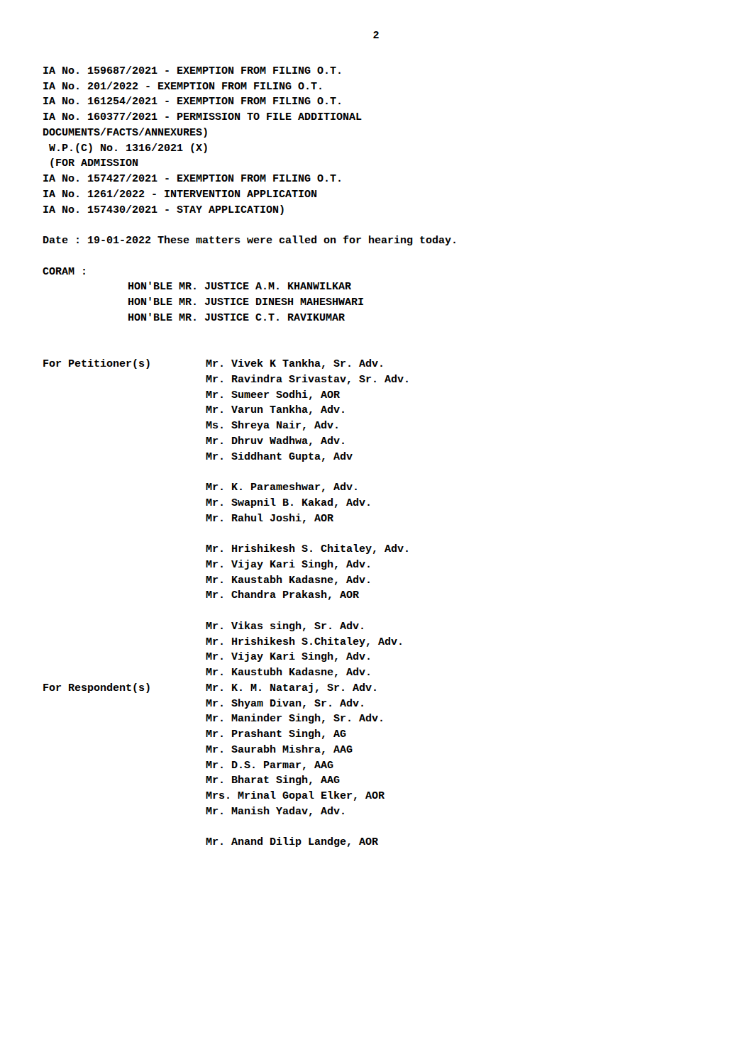2
IA No. 159687/2021 - EXEMPTION FROM FILING O.T. IA No. 201/2022 - EXEMPTION FROM FILING O.T. IA No. 161254/2021 - EXEMPTION FROM FILING O.T. IA No. 160377/2021 - PERMISSION TO FILE ADDITIONAL DOCUMENTS/FACTS/ANNEXURES) W.P.(C) No. 1316/2021 (X) (FOR ADMISSION IA No. 157427/2021 - EXEMPTION FROM FILING O.T. IA No. 1261/2022 - INTERVENTION APPLICATION IA No. 157430/2021 - STAY APPLICATION)
Date : 19-01-2022 These matters were called on for hearing today.
CORAM :
HON'BLE MR. JUSTICE A.M. KHANWILKAR HON'BLE MR. JUSTICE DINESH MAHESHWARI HON'BLE MR. JUSTICE C.T. RAVIKUMAR
| For Petitioner(s) | Mr. Vivek K Tankha, Sr. Adv. Mr. Ravindra Srivastav, Sr. Adv. Mr. Sumeer Sodhi, AOR Mr. Varun Tankha, Adv. Ms. Shreya Nair, Adv. Mr. Dhruv Wadhwa, Adv. Mr. Siddhant Gupta, Adv Mr. K. Parameshwar, Adv. Mr. Swapnil B. Kakad, Adv. Mr. Rahul Joshi, AOR Mr. Hrishikesh S. Chitaley, Adv. Mr. Vijay Kari Singh, Adv. Mr. Kaustabh Kadasne, Adv. Mr. Chandra Prakash, AOR Mr. Vikas singh, Sr. Adv. Mr. Hrishikesh S.Chitaley, Adv. Mr. Vijay Kari Singh, Adv. Mr. Kaustubh Kadasne, Adv. |
| For Respondent(s) | Mr. K. M. Nataraj, Sr. Adv. Mr. Shyam Divan, Sr. Adv. Mr. Maninder Singh, Sr. Adv. Mr. Prashant Singh, AG Mr. Saurabh Mishra, AAG Mr. D.S. Parmar, AAG Mr. Bharat Singh, AAG Mrs. Mrinal Gopal Elker, AOR Mr. Manish Yadav, Adv. Mr. Anand Dilip Landge, AOR |